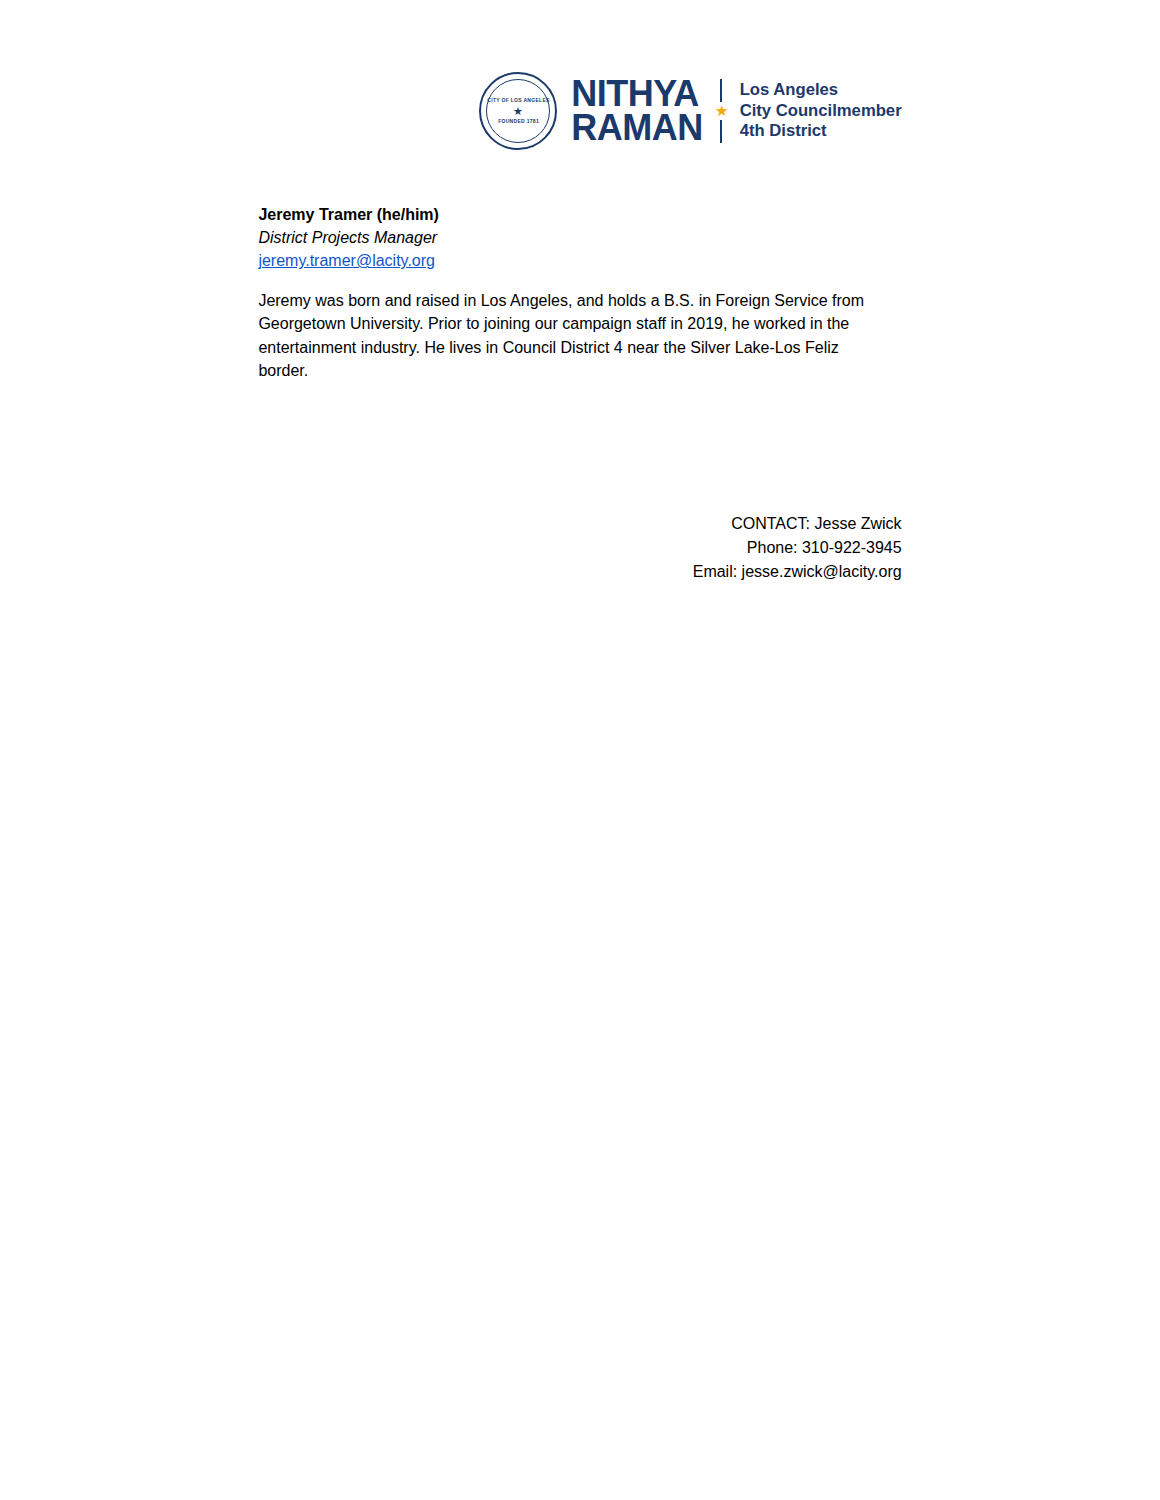CITY OF LOS ANGELES ★ FOUNDED 1781
NITHYARAMAN
★
Los Angeles
City Councilmember
4th District
Jeremy Tramer (he/him)
District Projects Manager
jeremy.tramer@lacity.org
Jeremy was born and raised in Los Angeles, and holds a B.S. in Foreign Service from Georgetown University. Prior to joining our campaign staff in 2019, he worked in the entertainment industry. He lives in Council District 4 near the Silver Lake-Los Feliz border.
CONTACT: Jesse Zwick
Phone: 310-922-3945
Email: jesse.zwick@lacity.org